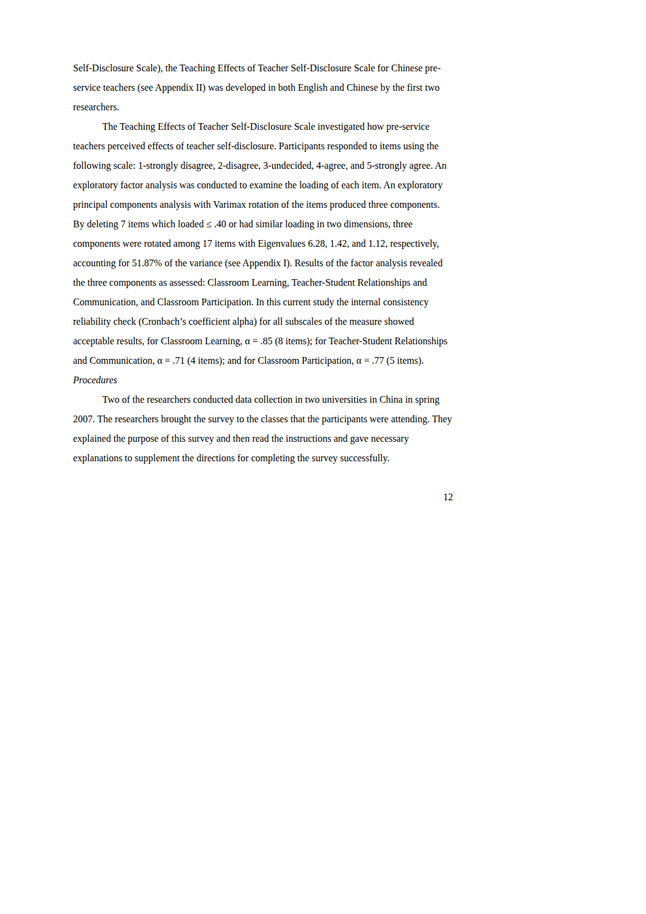Self-Disclosure Scale), the Teaching Effects of Teacher Self-Disclosure Scale for Chinese pre-service teachers (see Appendix II) was developed in both English and Chinese by the first two researchers.
The Teaching Effects of Teacher Self-Disclosure Scale investigated how pre-service teachers perceived effects of teacher self-disclosure. Participants responded to items using the following scale: 1-strongly disagree, 2-disagree, 3-undecided, 4-agree, and 5-strongly agree. An exploratory factor analysis was conducted to examine the loading of each item. An exploratory principal components analysis with Varimax rotation of the items produced three components. By deleting 7 items which loaded ≤ .40 or had similar loading in two dimensions, three components were rotated among 17 items with Eigenvalues 6.28, 1.42, and 1.12, respectively, accounting for 51.87% of the variance (see Appendix I). Results of the factor analysis revealed the three components as assessed: Classroom Learning, Teacher-Student Relationships and Communication, and Classroom Participation. In this current study the internal consistency reliability check (Cronbach’s coefficient alpha) for all subscales of the measure showed acceptable results, for Classroom Learning, α = .85 (8 items); for Teacher-Student Relationships and Communication, α = .71 (4 items); and for Classroom Participation, α = .77 (5 items).
Procedures
Two of the researchers conducted data collection in two universities in China in spring 2007. The researchers brought the survey to the classes that the participants were attending. They explained the purpose of this survey and then read the instructions and gave necessary explanations to supplement the directions for completing the survey successfully.
12